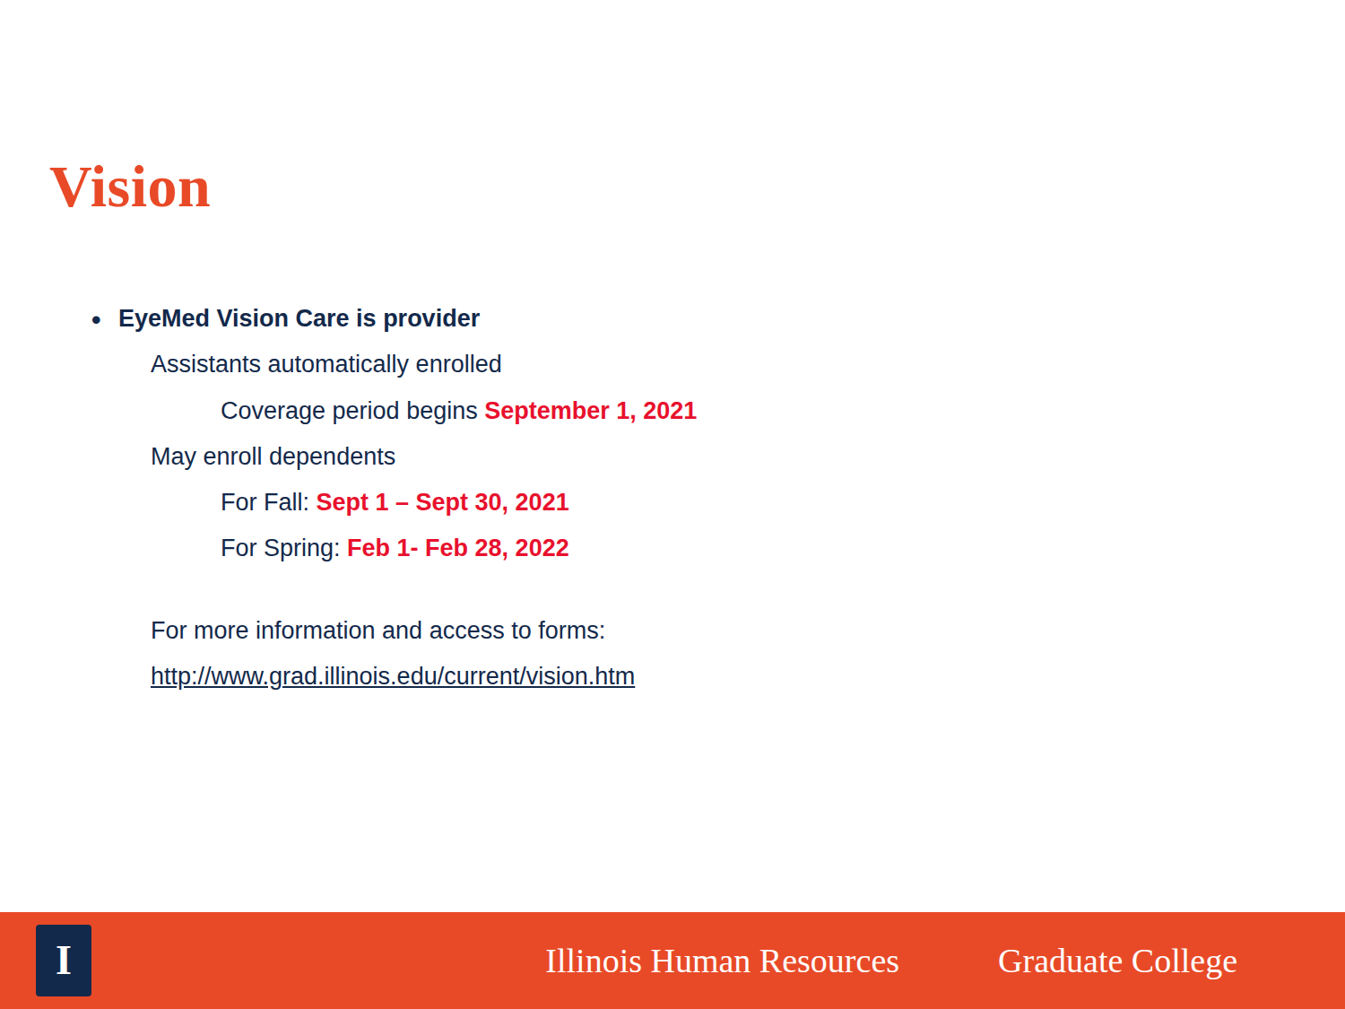Vision
EyeMed Vision Care is provider
Assistants automatically enrolled
Coverage period begins September 1, 2021
May enroll dependents
For Fall: Sept 1 – Sept 30, 2021
For Spring: Feb 1- Feb 28, 2022
For more information and access to forms:
http://www.grad.illinois.edu/current/vision.htm
Illinois Human Resources Graduate College